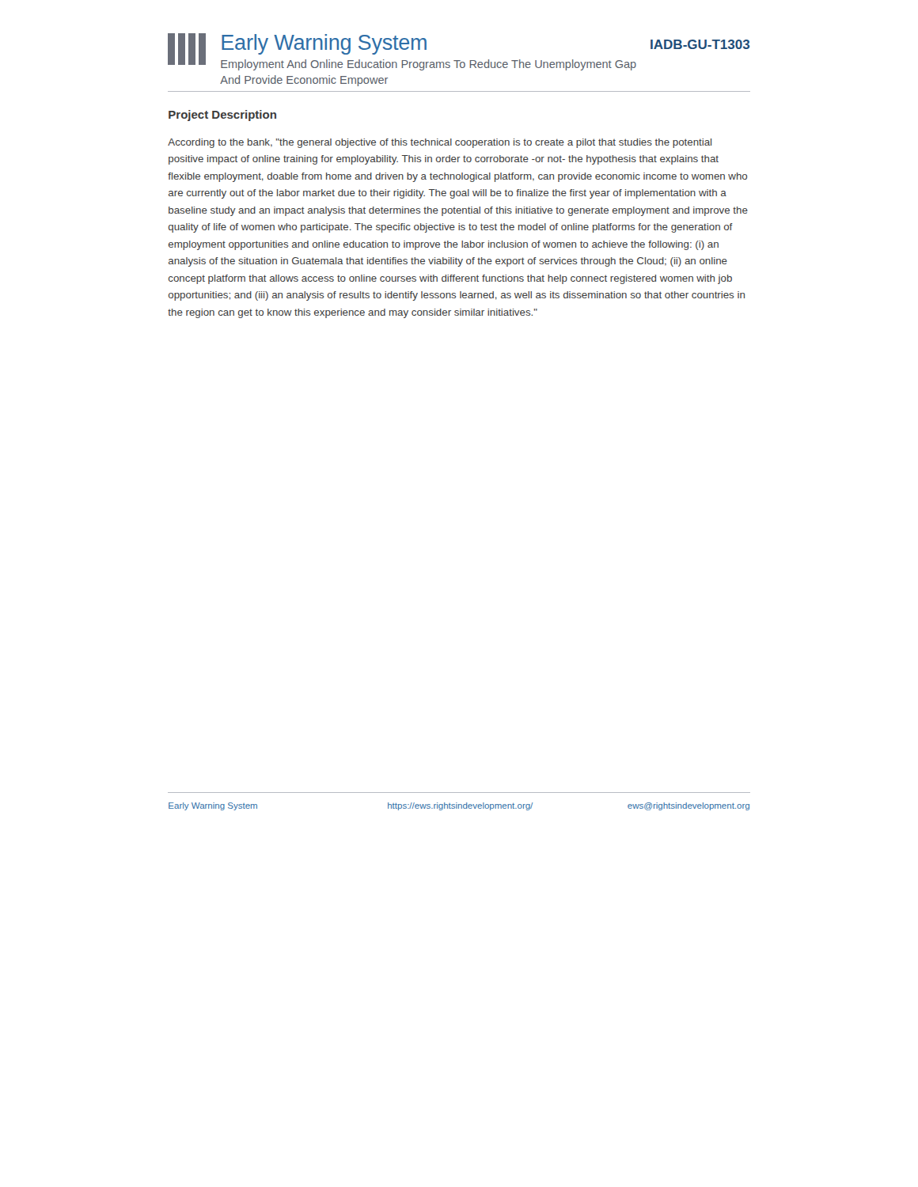Early Warning System
Employment And Online Education Programs To Reduce The Unemployment Gap And Provide Economic Empower
IADB-GU-T1303
Project Description
According to the bank, "the general objective of this technical cooperation is to create a pilot that studies the potential positive impact of online training for employability. This in order to corroborate -or not- the hypothesis that explains that flexible employment, doable from home and driven by a technological platform, can provide economic income to women who are currently out of the labor market due to their rigidity. The goal will be to finalize the first year of implementation with a baseline study and an impact analysis that determines the potential of this initiative to generate employment and improve the quality of life of women who participate. The specific objective is to test the model of online platforms for the generation of employment opportunities and online education to improve the labor inclusion of women to achieve the following: (i) an analysis of the situation in Guatemala that identifies the viability of the export of services through the Cloud; (ii) an online concept platform that allows access to online courses with different functions that help connect registered women with job opportunities; and (iii) an analysis of results to identify lessons learned, as well as its dissemination so that other countries in the region can get to know this experience and may consider similar initiatives."
Early Warning System https://ews.rightsindevelopment.org/ ews@rightsindevelopment.org